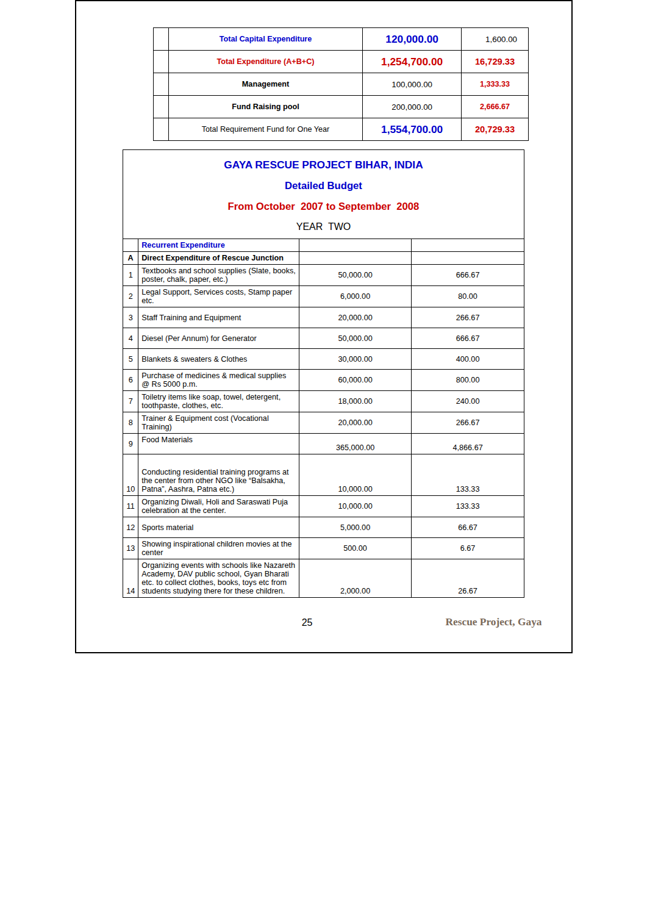| | Total Capital Expenditure | 120,000.00 | 1,600.00 |
| | Total Expenditure (A+B+C) | 1,254,700.00 | 16,729.33 |
| | Management | 100,000.00 | 1,333.33 |
| | Fund Raising pool | 200,000.00 | 2,666.67 |
| | Total Requirement Fund for One Year | 1,554,700.00 | 20,729.33 |
| GAYA RESCUE PROJECT BIHAR, INDIA Detailed Budget From October 2007 to September 2008 YEAR TWO |
| | Recurrent Expenditure | | |
| A | Direct Expenditure of Rescue Junction | | |
| 1 | Textbooks and school supplies (Slate, books, poster, chalk, paper, etc.) | 50,000.00 | 666.67 |
| 2 | Legal Support, Services costs, Stamp paper etc. | 6,000.00 | 80.00 |
| 3 | Staff Training and Equipment | 20,000.00 | 266.67 |
| 4 | Diesel (Per Annum) for Generator | 50,000.00 | 666.67 |
| 5 | Blankets & sweaters & Clothes | 30,000.00 | 400.00 |
| 6 | Purchase of medicines & medical supplies @ Rs 5000 p.m. | 60,000.00 | 800.00 |
| 7 | Toiletry items like soap, towel, detergent, toothpaste, clothes, etc. | 18,000.00 | 240.00 |
| 8 | Trainer & Equipment cost (Vocational Training) | 20,000.00 | 266.67 |
| 9 | Food Materials | 365,000.00 | 4,866.67 |
| 10 | Conducting residential training programs at the center from other NGO like “Balsakha, Patna”, Aashra, Patna etc.) | 10,000.00 | 133.33 |
| 11 | Organizing Diwali, Holi and Saraswati Puja celebration at the center. | 10,000.00 | 133.33 |
| 12 | Sports material | 5,000.00 | 66.67 |
| 13 | Showing inspirational children movies at the center | 500.00 | 6.67 |
| 14 | Organizing events with schools like Nazareth Academy, DAV public school, Gyan Bharati etc. to collect clothes, books, toys etc from students studying there for these children. | 2,000.00 | 26.67 |
25
Rescue Project, Gaya